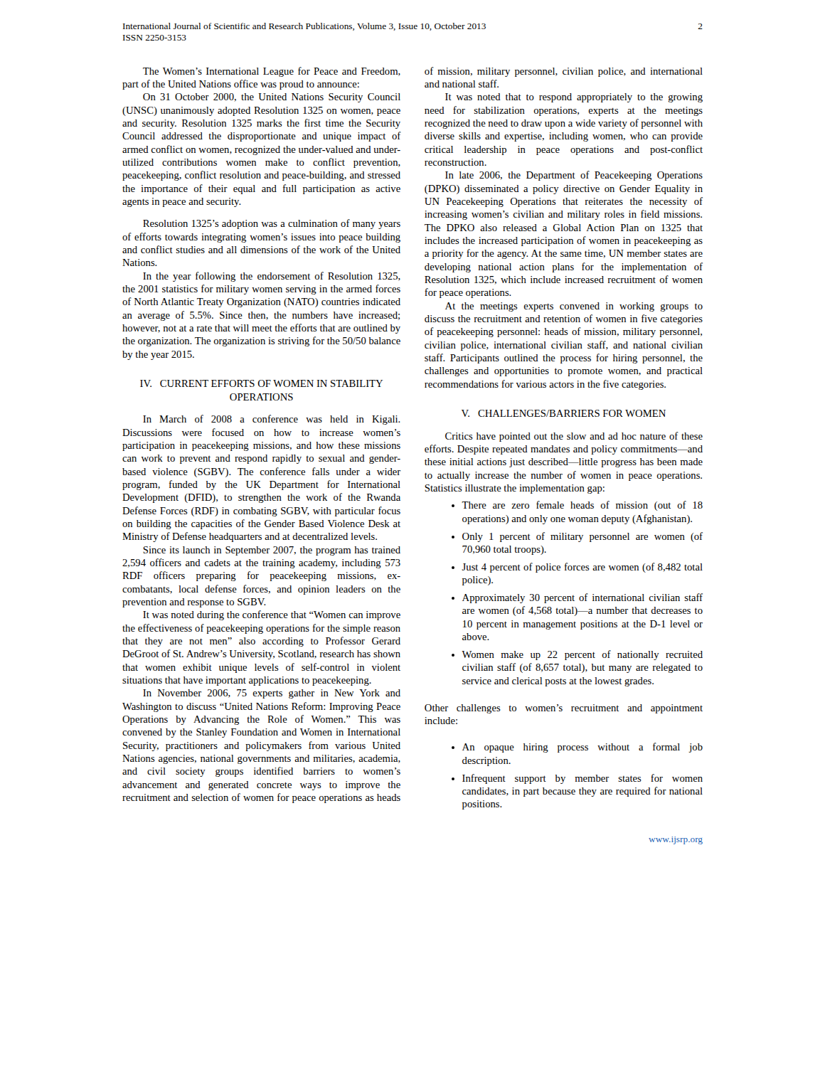International Journal of Scientific and Research Publications, Volume 3, Issue 10, October 2013
ISSN 2250-3153
2
The Women’s International League for Peace and Freedom, part of the United Nations office was proud to announce:
On 31 October 2000, the United Nations Security Council (UNSC) unanimously adopted Resolution 1325 on women, peace and security. Resolution 1325 marks the first time the Security Council addressed the disproportionate and unique impact of armed conflict on women, recognized the under-valued and under-utilized contributions women make to conflict prevention, peacekeeping, conflict resolution and peace-building, and stressed the importance of their equal and full participation as active agents in peace and security.
Resolution 1325’s adoption was a culmination of many years of efforts towards integrating women’s issues into peace building and conflict studies and all dimensions of the work of the United Nations.
In the year following the endorsement of Resolution 1325, the 2001 statistics for military women serving in the armed forces of North Atlantic Treaty Organization (NATO) countries indicated an average of 5.5%. Since then, the numbers have increased; however, not at a rate that will meet the efforts that are outlined by the organization. The organization is striving for the 50/50 balance by the year 2015.
IV. Current Efforts of Women in Stability Operations
In March of 2008 a conference was held in Kigali. Discussions were focused on how to increase women’s participation in peacekeeping missions, and how these missions can work to prevent and respond rapidly to sexual and gender-based violence (SGBV). The conference falls under a wider program, funded by the UK Department for International Development (DFID), to strengthen the work of the Rwanda Defense Forces (RDF) in combating SGBV, with particular focus on building the capacities of the Gender Based Violence Desk at Ministry of Defense headquarters and at decentralized levels.
Since its launch in September 2007, the program has trained 2,594 officers and cadets at the training academy, including 573 RDF officers preparing for peacekeeping missions, ex-combatants, local defense forces, and opinion leaders on the prevention and response to SGBV.
It was noted during the conference that “Women can improve the effectiveness of peacekeeping operations for the simple reason that they are not men” also according to Professor Gerard DeGroot of St. Andrew’s University, Scotland, research has shown that women exhibit unique levels of self-control in violent situations that have important applications to peacekeeping.
In November 2006, 75 experts gather in New York and Washington to discuss “United Nations Reform: Improving Peace Operations by Advancing the Role of Women.” This was convened by the Stanley Foundation and Women in International Security, practitioners and policymakers from various United Nations agencies, national governments and militaries, academia, and civil society groups identified barriers to women’s advancement and generated concrete ways to improve the recruitment and selection of women for peace operations as heads of mission, military personnel, civilian police, and international and national staff.
It was noted that to respond appropriately to the growing need for stabilization operations, experts at the meetings recognized the need to draw upon a wide variety of personnel with diverse skills and expertise, including women, who can provide critical leadership in peace operations and post-conflict reconstruction.
In late 2006, the Department of Peacekeeping Operations (DPKO) disseminated a policy directive on Gender Equality in UN Peacekeeping Operations that reiterates the necessity of increasing women’s civilian and military roles in field missions. The DPKO also released a Global Action Plan on 1325 that includes the increased participation of women in peacekeeping as a priority for the agency. At the same time, UN member states are developing national action plans for the implementation of Resolution 1325, which include increased recruitment of women for peace operations.
At the meetings experts convened in working groups to discuss the recruitment and retention of women in five categories of peacekeeping personnel: heads of mission, military personnel, civilian police, international civilian staff, and national civilian staff. Participants outlined the process for hiring personnel, the challenges and opportunities to promote women, and practical recommendations for various actors in the five categories.
V. Challenges/Barriers for Women
Critics have pointed out the slow and ad hoc nature of these efforts. Despite repeated mandates and policy commitments—and these initial actions just described—little progress has been made to actually increase the number of women in peace operations. Statistics illustrate the implementation gap:
There are zero female heads of mission (out of 18 operations) and only one woman deputy (Afghanistan).
Only 1 percent of military personnel are women (of 70,960 total troops).
Just 4 percent of police forces are women (of 8,482 total police).
Approximately 30 percent of international civilian staff are women (of 4,568 total)—a number that decreases to 10 percent in management positions at the D-1 level or above.
Women make up 22 percent of nationally recruited civilian staff (of 8,657 total), but many are relegated to service and clerical posts at the lowest grades.
Other challenges to women’s recruitment and appointment include:
An opaque hiring process without a formal job description.
Infrequent support by member states for women candidates, in part because they are required for national positions.
www.ijsrp.org